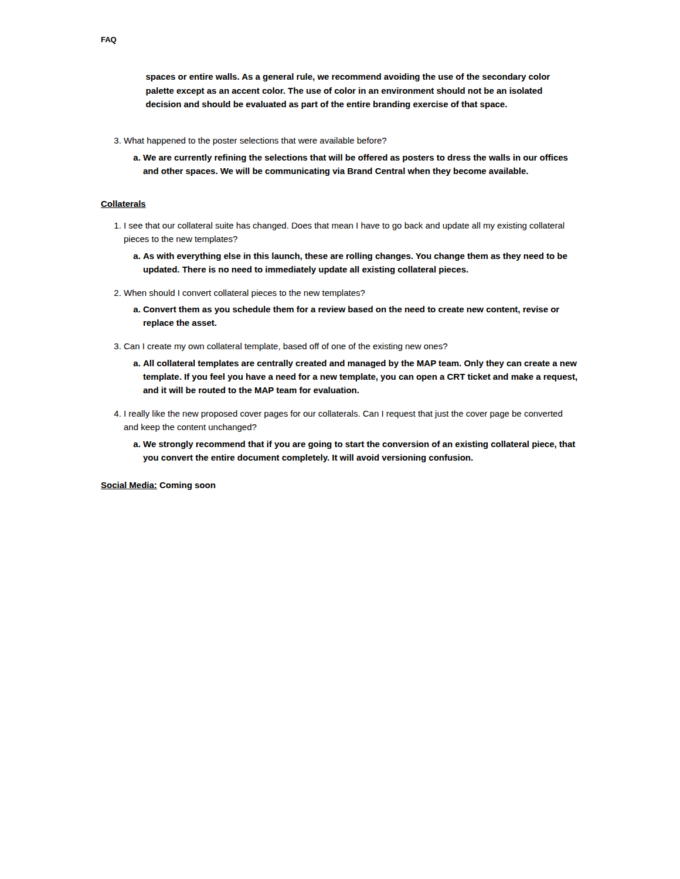FAQ
spaces or entire walls. As a general rule, we recommend avoiding the use of the secondary color palette except as an accent color. The use of color in an environment should not be an isolated decision and should be evaluated as part of the entire branding exercise of that space.
What happened to the poster selections that were available before?
We are currently refining the selections that will be offered as posters to dress the walls in our offices and other spaces. We will be communicating via Brand Central when they become available.
Collaterals
I see that our collateral suite has changed. Does that mean I have to go back and update all my existing collateral pieces to the new templates?
As with everything else in this launch, these are rolling changes. You change them as they need to be updated. There is no need to immediately update all existing collateral pieces.
When should I convert collateral pieces to the new templates?
Convert them as you schedule them for a review based on the need to create new content, revise or replace the asset.
Can I create my own collateral template, based off of one of the existing new ones?
All collateral templates are centrally created and managed by the MAP team. Only they can create a new template. If you feel you have a need for a new template, you can open a CRT ticket and make a request, and it will be routed to the MAP team for evaluation.
I really like the new proposed cover pages for our collaterals. Can I request that just the cover page be converted and keep the content unchanged?
We strongly recommend that if you are going to start the conversion of an existing collateral piece, that you convert the entire document completely. It will avoid versioning confusion.
Social Media: Coming soon